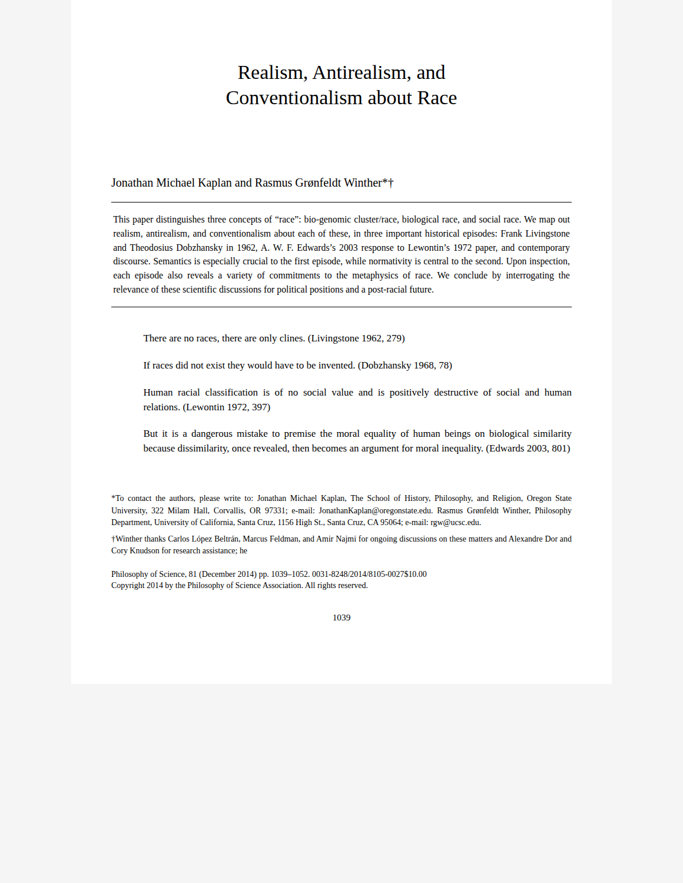Realism, Antirealism, and
Conventionalism about Race
Jonathan Michael Kaplan and Rasmus Grønfeldt Winther*†
This paper distinguishes three concepts of “race”: bio-genomic cluster/race, biological race, and social race. We map out realism, antirealism, and conventionalism about each of these, in three important historical episodes: Frank Livingstone and Theodosius Dobzhansky in 1962, A. W. F. Edwards’s 2003 response to Lewontin’s 1972 paper, and contemporary discourse. Semantics is especially crucial to the first episode, while normativity is central to the second. Upon inspection, each episode also reveals a variety of commitments to the metaphysics of race. We conclude by interrogating the relevance of these scientific discussions for political positions and a post-racial future.
There are no races, there are only clines. (Livingstone 1962, 279)
If races did not exist they would have to be invented. (Dobzhansky 1968, 78)
Human racial classification is of no social value and is positively destructive of social and human relations. (Lewontin 1972, 397)
But it is a dangerous mistake to premise the moral equality of human beings on biological similarity because dissimilarity, once revealed, then becomes an argument for moral inequality. (Edwards 2003, 801)
*To contact the authors, please write to: Jonathan Michael Kaplan, The School of History, Philosophy, and Religion, Oregon State University, 322 Milam Hall, Corvallis, OR 97331; e-mail: JonathanKaplan@oregonstate.edu. Rasmus Grønfeldt Winther, Philosophy Department, University of California, Santa Cruz, 1156 High St., Santa Cruz, CA 95064; e-mail: rgw@ucsc.edu.
†Winther thanks Carlos López Beltrán, Marcus Feldman, and Amir Najmi for ongoing discussions on these matters and Alexandre Dor and Cory Knudson for research assistance; he
Philosophy of Science, 81 (December 2014) pp. 1039–1052. 0031-8248/2014/8105-0027$10.00
Copyright 2014 by the Philosophy of Science Association. All rights reserved.
1039